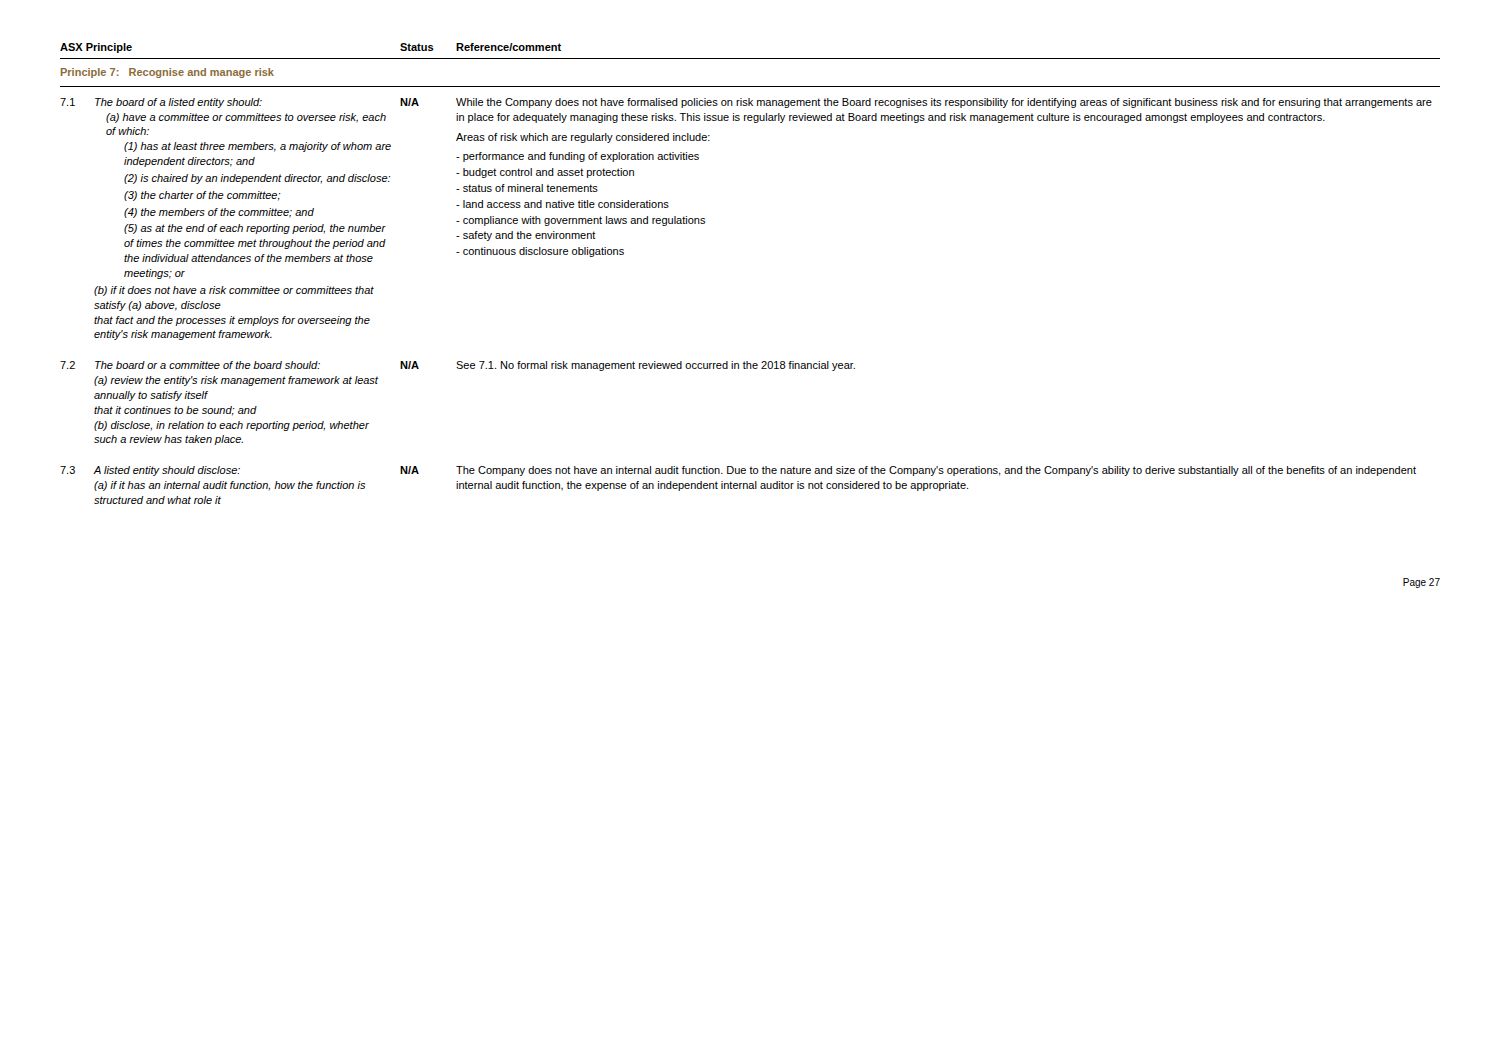| ASX Principle | Status | Reference/comment |
| --- | --- | --- |
| Principle 7: Recognise and manage risk |
| 7.1 | The board of a listed entity should: (a) have a committee or committees to oversee risk, each of which: (1) has at least three members, a majority of whom are independent directors; and (2) is chaired by an independent director, and disclose: (3) the charter of the committee; (4) the members of the committee; and (5) as at the end of each reporting period, the number of times the committee met throughout the period and the individual attendances of the members at those meetings; or (b) if it does not have a risk committee or committees that satisfy (a) above, disclose that fact and the processes it employs for overseeing the entity's risk management framework. | N/A | While the Company does not have formalised policies on risk management the Board recognises its responsibility for identifying areas of significant business risk and for ensuring that arrangements are in place for adequately managing these risks. This issue is regularly reviewed at Board meetings and risk management culture is encouraged amongst employees and contractors. Areas of risk which are regularly considered include: - performance and funding of exploration activities - budget control and asset protection - status of mineral tenements - land access and native title considerations - compliance with government laws and regulations - safety and the environment - continuous disclosure obligations |
| 7.2 | The board or a committee of the board should: (a) review the entity's risk management framework at least annually to satisfy itself that it continues to be sound; and (b) disclose, in relation to each reporting period, whether such a review has taken place. | N/A | See 7.1. No formal risk management reviewed occurred in the 2018 financial year. |
| 7.3 | A listed entity should disclose: (a) if it has an internal audit function, how the function is structured and what role it | N/A | The Company does not have an internal audit function. Due to the nature and size of the Company's operations, and the Company's ability to derive substantially all of the benefits of an independent internal audit function, the expense of an independent internal auditor is not considered to be appropriate. |
Page 27